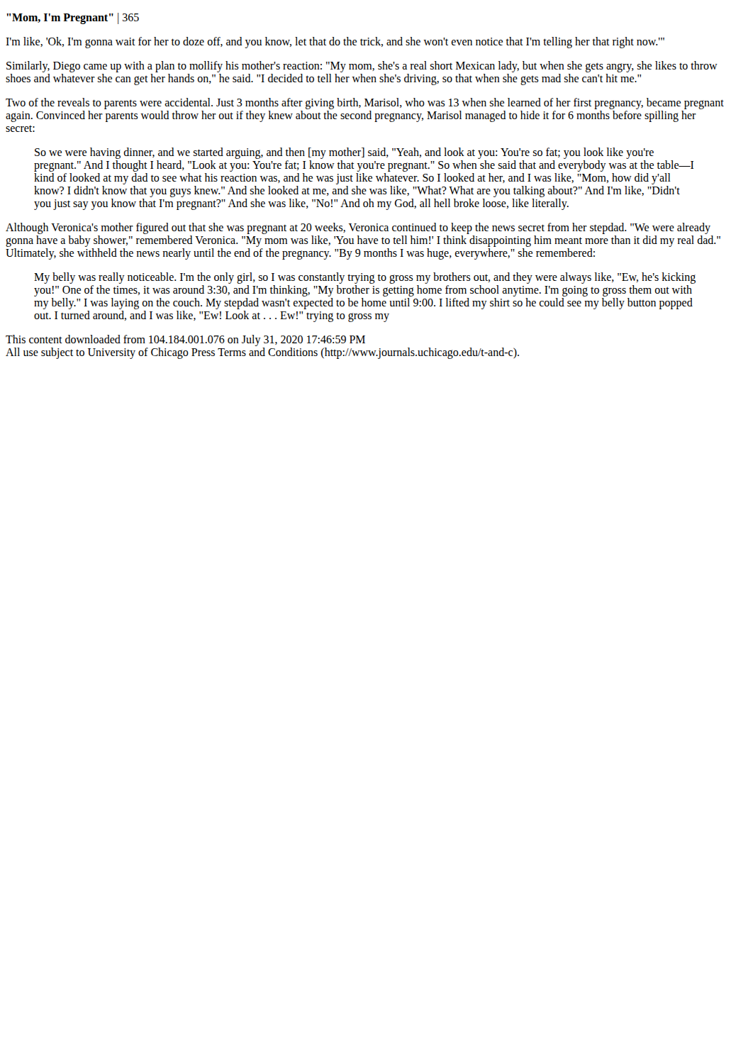"Mom, I'm Pregnant" | 365
I'm like, 'Ok, I'm gonna wait for her to doze off, and you know, let that do the trick, and she won't even notice that I'm telling her that right now.'"
Similarly, Diego came up with a plan to mollify his mother's reaction: "My mom, she's a real short Mexican lady, but when she gets angry, she likes to throw shoes and whatever she can get her hands on," he said. "I decided to tell her when she's driving, so that when she gets mad she can't hit me."
Two of the reveals to parents were accidental. Just 3 months after giving birth, Marisol, who was 13 when she learned of her first pregnancy, became pregnant again. Convinced her parents would throw her out if they knew about the second pregnancy, Marisol managed to hide it for 6 months before spilling her secret:
So we were having dinner, and we started arguing, and then [my mother] said, "Yeah, and look at you: You're so fat; you look like you're pregnant." And I thought I heard, "Look at you: You're fat; I know that you're pregnant." So when she said that and everybody was at the table—I kind of looked at my dad to see what his reaction was, and he was just like whatever. So I looked at her, and I was like, "Mom, how did y'all know? I didn't know that you guys knew." And she looked at me, and she was like, "What? What are you talking about?" And I'm like, "Didn't you just say you know that I'm pregnant?" And she was like, "No!" And oh my God, all hell broke loose, like literally.
Although Veronica's mother figured out that she was pregnant at 20 weeks, Veronica continued to keep the news secret from her stepdad. "We were already gonna have a baby shower," remembered Veronica. "My mom was like, 'You have to tell him!' I think disappointing him meant more than it did my real dad." Ultimately, she withheld the news nearly until the end of the pregnancy. "By 9 months I was huge, everywhere," she remembered:
My belly was really noticeable. I'm the only girl, so I was constantly trying to gross my brothers out, and they were always like, "Ew, he's kicking you!" One of the times, it was around 3:30, and I'm thinking, "My brother is getting home from school anytime. I'm going to gross them out with my belly." I was laying on the couch. My stepdad wasn't expected to be home until 9:00. I lifted my shirt so he could see my belly button popped out. I turned around, and I was like, "Ew! Look at . . . Ew!" trying to gross my
This content downloaded from 104.184.001.076 on July 31, 2020 17:46:59 PM
All use subject to University of Chicago Press Terms and Conditions (http://www.journals.uchicago.edu/t-and-c).